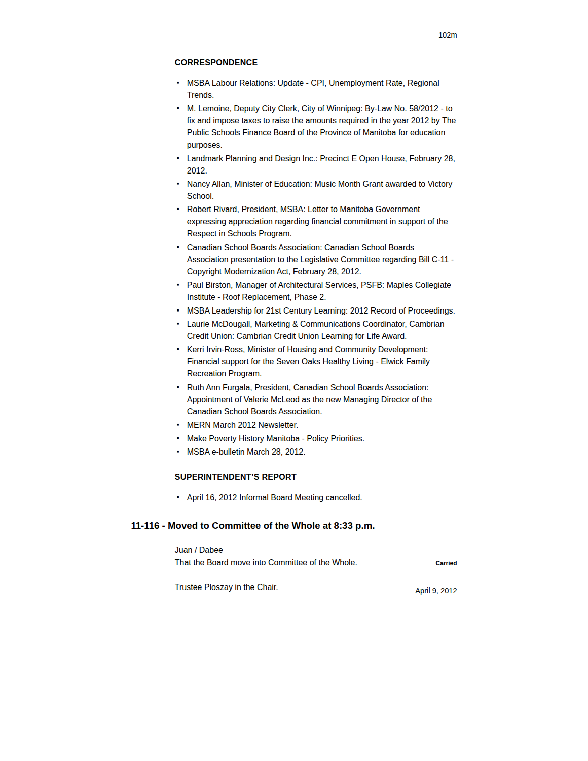102m
CORRESPONDENCE
MSBA Labour Relations: Update - CPI, Unemployment Rate, Regional Trends.
M. Lemoine, Deputy City Clerk, City of Winnipeg: By-Law No. 58/2012 - to fix and impose taxes to raise the amounts required in the year 2012 by The Public Schools Finance Board of the Province of Manitoba for education purposes.
Landmark Planning and Design Inc.: Precinct E Open House, February 28, 2012.
Nancy Allan, Minister of Education: Music Month Grant awarded to Victory School.
Robert Rivard, President, MSBA: Letter to Manitoba Government expressing appreciation regarding financial commitment in support of the Respect in Schools Program.
Canadian School Boards Association: Canadian School Boards Association presentation to the Legislative Committee regarding Bill C-11 - Copyright Modernization Act, February 28, 2012.
Paul Birston, Manager of Architectural Services, PSFB: Maples Collegiate Institute - Roof Replacement, Phase 2.
MSBA Leadership for 21st Century Learning: 2012 Record of Proceedings.
Laurie McDougall, Marketing & Communications Coordinator, Cambrian Credit Union: Cambrian Credit Union Learning for Life Award.
Kerri Irvin-Ross, Minister of Housing and Community Development: Financial support for the Seven Oaks Healthy Living - Elwick Family Recreation Program.
Ruth Ann Furgala, President, Canadian School Boards Association: Appointment of Valerie McLeod as the new Managing Director of the Canadian School Boards Association.
MERN March 2012 Newsletter.
Make Poverty History Manitoba - Policy Priorities.
MSBA e-bulletin March 28, 2012.
SUPERINTENDENT’S REPORT
April 16, 2012 Informal Board Meeting cancelled.
11-116 - Moved to Committee of the Whole at 8:33 p.m.
Juan / Dabee
That the Board move into Committee of the Whole. Carried
Trustee Ploszay in the Chair.
April 9, 2012